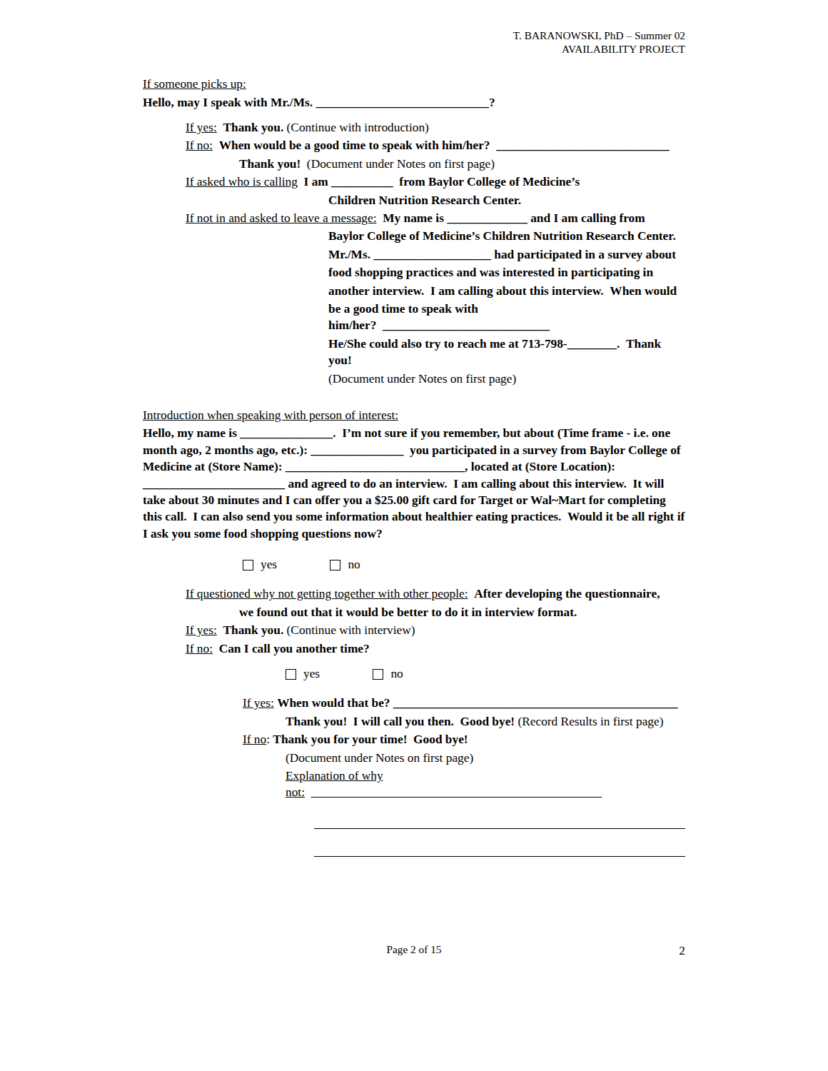T. BARANOWSKI, PhD – Summer 02
AVAILABILITY PROJECT
If someone picks up:
Hello, may I speak with Mr./Ms. ____________________________?
If yes: Thank you. (Continue with introduction)
If no: When would be a good time to speak with him/her? ____________________________
Thank you! (Document under Notes on first page)
If asked who is calling I am __________ from Baylor College of Medicine’s
Children Nutrition Research Center.
If not in and asked to leave a message: My name is _____________ and I am calling from
Baylor College of Medicine’s Children Nutrition Research Center.
Mr./Ms. ___________________ had participated in a survey about
food shopping practices and was interested in participating in
another interview. I am calling about this interview. When would
be a good time to speak with him/her? ___________________________
He/She could also try to reach me at 713-798-________. Thank you!
(Document under Notes on first page)
Introduction when speaking with person of interest:
Hello, my name is _______________. I’m not sure if you remember, but about (Time frame - i.e. one month ago, 2 months ago, etc.): _______________ you participated in a survey from Baylor College of Medicine at (Store Name): _____________________________, located at (Store Location): _______________________ and agreed to do an interview. I am calling about this interview. It will take about 30 minutes and I can offer you a $25.00 gift card for Target or Wal~Mart for completing this call. I can also send you some information about healthier eating practices. Would it be all right if I ask you some food shopping questions now?
yes no
If questioned why not getting together with other people: After developing the questionnaire,
we found out that it would be better to do it in interview format.
If yes: Thank you. (Continue with interview)
If no: Can I call you another time?
yes no
If yes: When would that be? ______________________________________________
Thank you! I will call you then. Good bye! (Record Results in first page)
If no: Thank you for your time! Good bye!
(Document under Notes on first page)
Explanation of why not: _______________________________________________
Page 2 of 15 2